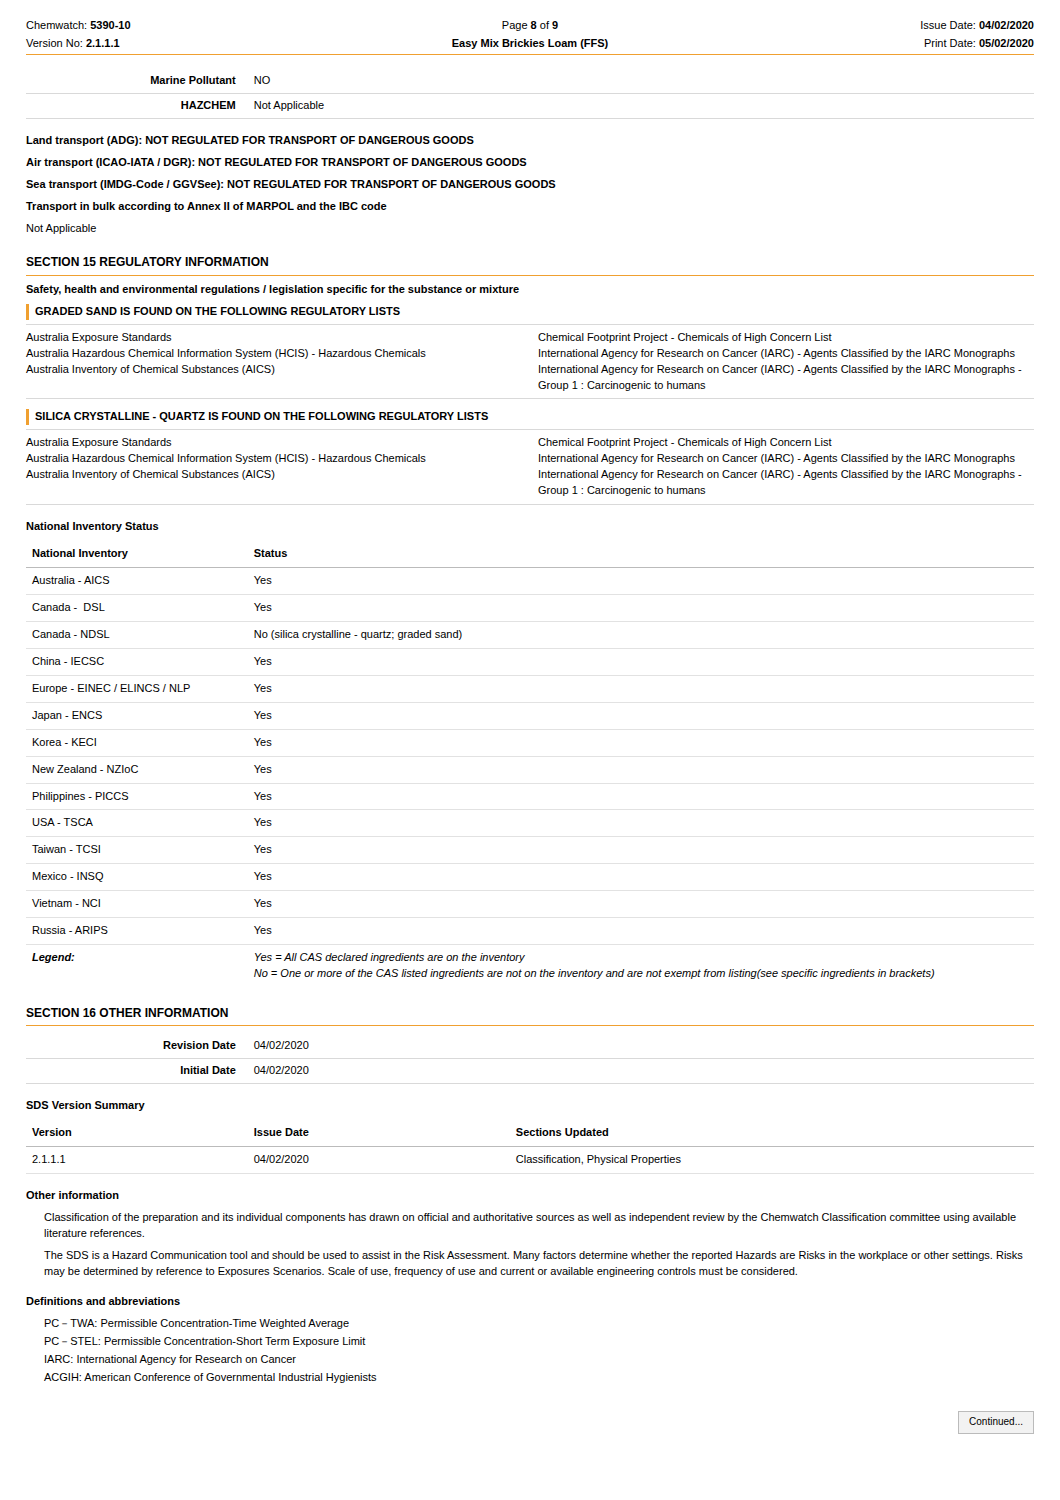Chemwatch: 5390-10
Version No: 2.1.1.1
Page 8 of 9
Easy Mix Brickies Loam (FFS)
Issue Date: 04/02/2020
Print Date: 05/02/2020
| Marine Pollutant | NO |
| HAZCHEM | Not Applicable |
Land transport (ADG): NOT REGULATED FOR TRANSPORT OF DANGEROUS GOODS
Air transport (ICAO-IATA / DGR): NOT REGULATED FOR TRANSPORT OF DANGEROUS GOODS
Sea transport (IMDG-Code / GGVSee): NOT REGULATED FOR TRANSPORT OF DANGEROUS GOODS
Transport in bulk according to Annex II of MARPOL and the IBC code
Not Applicable
SECTION 15 REGULATORY INFORMATION
Safety, health and environmental regulations / legislation specific for the substance or mixture
GRADED SAND IS FOUND ON THE FOLLOWING REGULATORY LISTS
| Australia Exposure Standards Australia Hazardous Chemical Information System (HCIS) - Hazardous Chemicals Australia Inventory of Chemical Substances (AICS) | Chemical Footprint Project - Chemicals of High Concern List International Agency for Research on Cancer (IARC) - Agents Classified by the IARC Monographs International Agency for Research on Cancer (IARC) - Agents Classified by the IARC Monographs - Group 1 : Carcinogenic to humans |
SILICA CRYSTALLINE - QUARTZ IS FOUND ON THE FOLLOWING REGULATORY LISTS
| Australia Exposure Standards Australia Hazardous Chemical Information System (HCIS) - Hazardous Chemicals Australia Inventory of Chemical Substances (AICS) | Chemical Footprint Project - Chemicals of High Concern List International Agency for Research on Cancer (IARC) - Agents Classified by the IARC Monographs International Agency for Research on Cancer (IARC) - Agents Classified by the IARC Monographs - Group 1 : Carcinogenic to humans |
National Inventory Status
| National Inventory | Status |
| --- | --- |
| Australia - AICS | Yes |
| Canada - DSL | Yes |
| Canada - NDSL | No (silica crystalline - quartz; graded sand) |
| China - IECSC | Yes |
| Europe - EINEC / ELINCS / NLP | Yes |
| Japan - ENCS | Yes |
| Korea - KECI | Yes |
| New Zealand - NZIoC | Yes |
| Philippines - PICCS | Yes |
| USA - TSCA | Yes |
| Taiwan - TCSI | Yes |
| Mexico - INSQ | Yes |
| Vietnam - NCI | Yes |
| Russia - ARIPS | Yes |
| Legend: | Yes = All CAS declared ingredients are on the inventory No = One or more of the CAS listed ingredients are not on the inventory and are not exempt from listing(see specific ingredients in brackets) |
SECTION 16 OTHER INFORMATION
| Revision Date | 04/02/2020 |
| Initial Date | 04/02/2020 |
SDS Version Summary
| Version | Issue Date | Sections Updated |
| --- | --- | --- |
| 2.1.1.1 | 04/02/2020 | Classification, Physical Properties |
Other information
Classification of the preparation and its individual components has drawn on official and authoritative sources as well as independent review by the Chemwatch Classification committee using available literature references.
The SDS is a Hazard Communication tool and should be used to assist in the Risk Assessment. Many factors determine whether the reported Hazards are Risks in the workplace or other settings. Risks may be determined by reference to Exposures Scenarios. Scale of use, frequency of use and current or available engineering controls must be considered.
Definitions and abbreviations
PC－TWA: Permissible Concentration-Time Weighted Average
PC－STEL: Permissible Concentration-Short Term Exposure Limit
IARC: International Agency for Research on Cancer
ACGIH: American Conference of Governmental Industrial Hygienists
Continued...